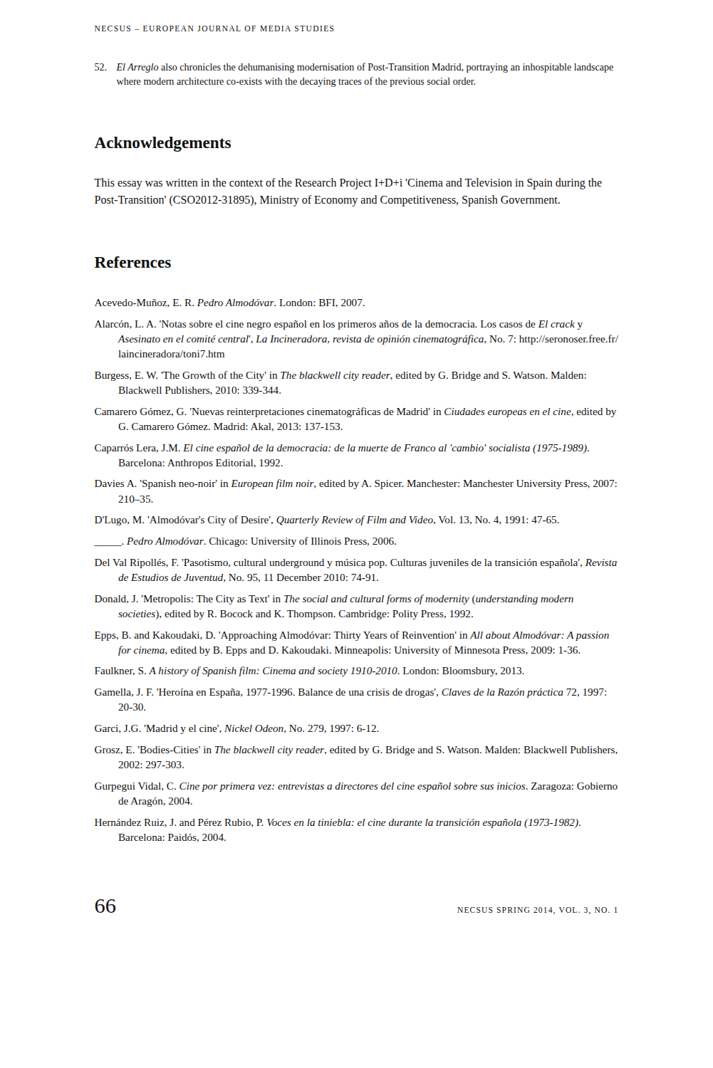NECSUS – European Journal of Media Studies
52. El Arreglo also chronicles the dehumanising modernisation of Post-Transition Madrid, portraying an inhospitable landscape where modern architecture co-exists with the decaying traces of the previous social order.
Acknowledgements
This essay was written in the context of the Research Project I+D+i 'Cinema and Television in Spain during the Post-Transition' (CSO2012-31895), Ministry of Economy and Competitiveness, Spanish Government.
References
Acevedo-Muñoz, E. R. Pedro Almodóvar. London: BFI, 2007.
Alarcón, L. A. 'Notas sobre el cine negro español en los primeros años de la democracia. Los casos de El crack y Asesinato en el comité central', La Incineradora, revista de opinión cinematográfica, No. 7: http://seronoser.free.fr/laincineradora/toni7.htm
Burgess, E. W. 'The Growth of the City' in The blackwell city reader, edited by G. Bridge and S. Watson. Malden: Blackwell Publishers, 2010: 339-344.
Camarero Gómez, G. 'Nuevas reinterpretaciones cinematográficas de Madrid' in Ciudades europeas en el cine, edited by G. Camarero Gómez. Madrid: Akal, 2013: 137-153.
Caparrós Lera, J.M. El cine español de la democracia: de la muerte de Franco al 'cambio' socialista (1975-1989). Barcelona: Anthropos Editorial, 1992.
Davies A. 'Spanish neo-noir' in European film noir, edited by A. Spicer. Manchester: Manchester University Press, 2007: 210–35.
D'Lugo, M. 'Almodóvar's City of Desire', Quarterly Review of Film and Video, Vol. 13, No. 4, 1991: 47-65.
_____. Pedro Almodóvar. Chicago: University of Illinois Press, 2006.
Del Val Ripollés, F. 'Pasotismo, cultural underground y música pop. Culturas juveniles de la transición española', Revista de Estudios de Juventud, No. 95, 11 December 2010: 74-91.
Donald, J. 'Metropolis: The City as Text' in The social and cultural forms of modernity (understanding modern societies), edited by R. Bocock and K. Thompson. Cambridge: Polity Press, 1992.
Epps, B. and Kakoudaki, D. 'Approaching Almodóvar: Thirty Years of Reinvention' in All about Almodóvar: A passion for cinema, edited by B. Epps and D. Kakoudaki. Minneapolis: University of Minnesota Press, 2009: 1-36.
Faulkner, S. A history of Spanish film: Cinema and society 1910-2010. London: Bloomsbury, 2013.
Gamella, J. F. 'Heroína en España, 1977-1996. Balance de una crisis de drogas', Claves de la Razón práctica 72, 1997: 20-30.
Garci, J.G. 'Madrid y el cine', Nickel Odeon, No. 279, 1997: 6-12.
Grosz, E. 'Bodies-Cities' in The blackwell city reader, edited by G. Bridge and S. Watson. Malden: Blackwell Publishers, 2002: 297-303.
Gurpegui Vidal, C. Cine por primera vez: entrevistas a directores del cine español sobre sus inicios. Zaragoza: Gobierno de Aragón, 2004.
Hernández Ruiz, J. and Pérez Rubio, P. Voces en la tiniebla: el cine durante la transición española (1973-1982). Barcelona: Paidós, 2004.
66 NECSUS Spring 2014, Vol. 3, No. 1